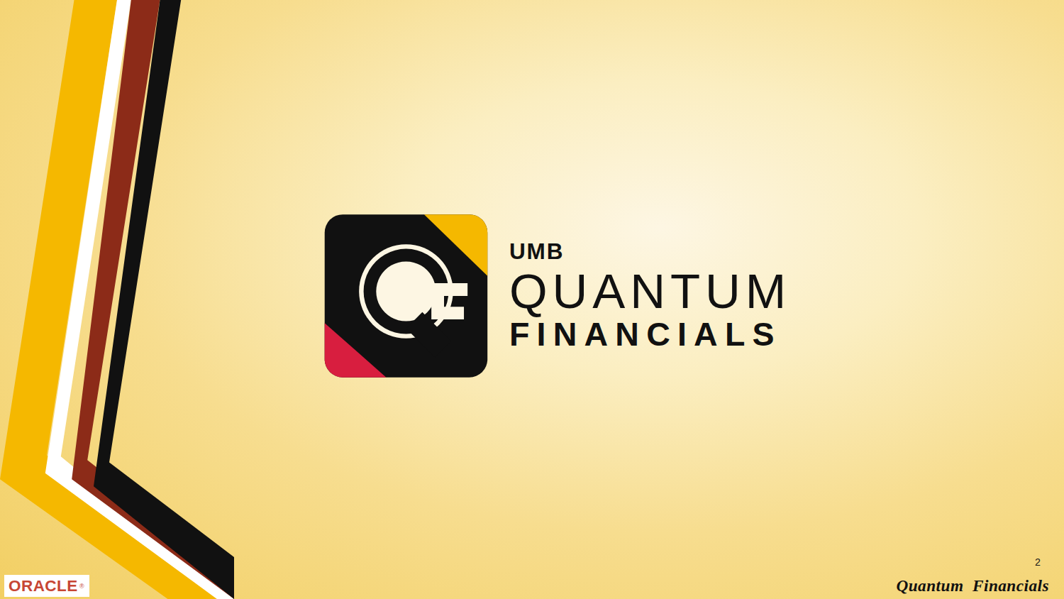UMB
QUANTUM
FINANCIALS
2
Quantum Financials
ORACLE®